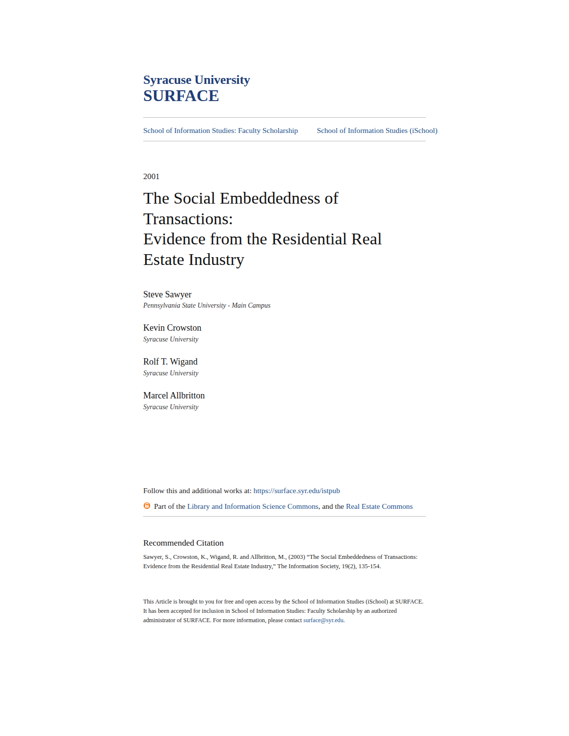Syracuse University
SURFACE
School of Information Studies: Faculty Scholarship
School of Information Studies (iSchool)
2001
The Social Embeddedness of Transactions:
Evidence from the Residential Real Estate Industry
Steve Sawyer
Pennsylvania State University - Main Campus
Kevin Crowston
Syracuse University
Rolf T. Wigand
Syracuse University
Marcel Allbritton
Syracuse University
Follow this and additional works at: https://surface.syr.edu/istpub
Part of the Library and Information Science Commons, and the Real Estate Commons
Recommended Citation
Sawyer, S., Crowston, K., Wigand, R. and Allbritton, M., (2003) “The Social Embeddedness of Transactions: Evidence from the Residential Real Estate Industry,” The Information Society, 19(2), 135-154.
This Article is brought to you for free and open access by the School of Information Studies (iSchool) at SURFACE. It has been accepted for inclusion in School of Information Studies: Faculty Scholarship by an authorized administrator of SURFACE. For more information, please contact surface@syr.edu.